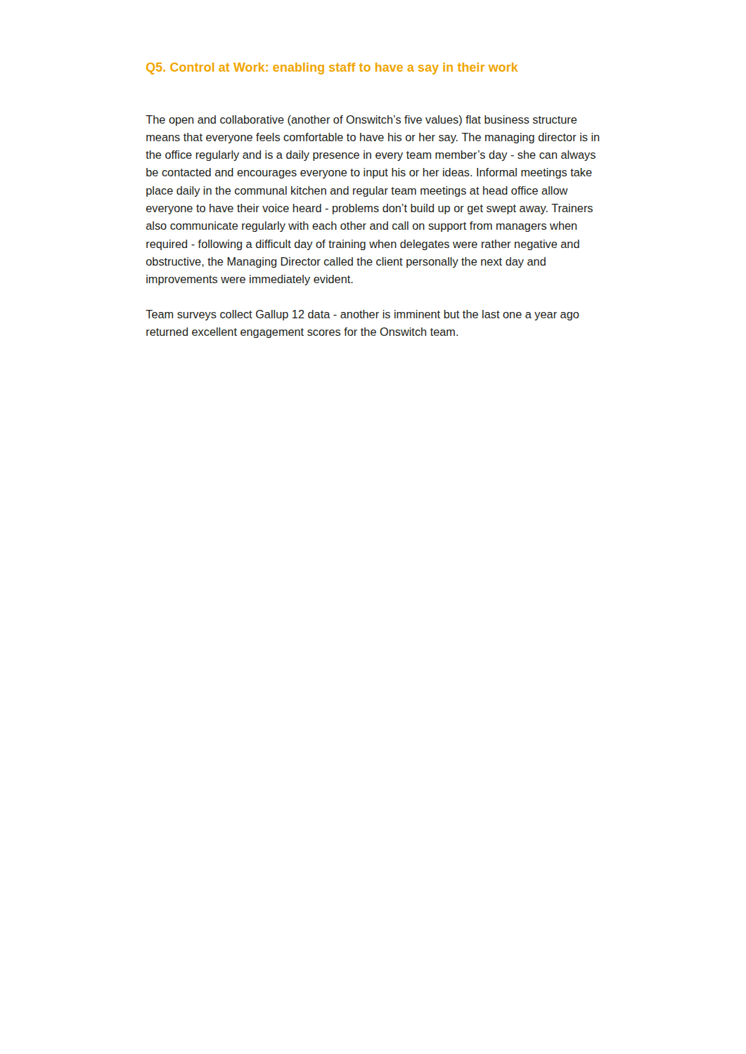Q5. Control at Work: enabling staff to have a say in their work
The open and collaborative (another of Onswitch’s five values) flat business structure means that everyone feels comfortable to have his or her say. The managing director is in the office regularly and is a daily presence in every team member’s day - she can always be contacted and encourages everyone to input his or her ideas. Informal meetings take place daily in the communal kitchen and regular team meetings at head office allow everyone to have their voice heard - problems don’t build up or get swept away. Trainers also communicate regularly with each other and call on support from managers when required - following a difficult day of training when delegates were rather negative and obstructive, the Managing Director called the client personally the next day and improvements were immediately evident.
Team surveys collect Gallup 12 data - another is imminent but the last one a year ago returned excellent engagement scores for the Onswitch team.